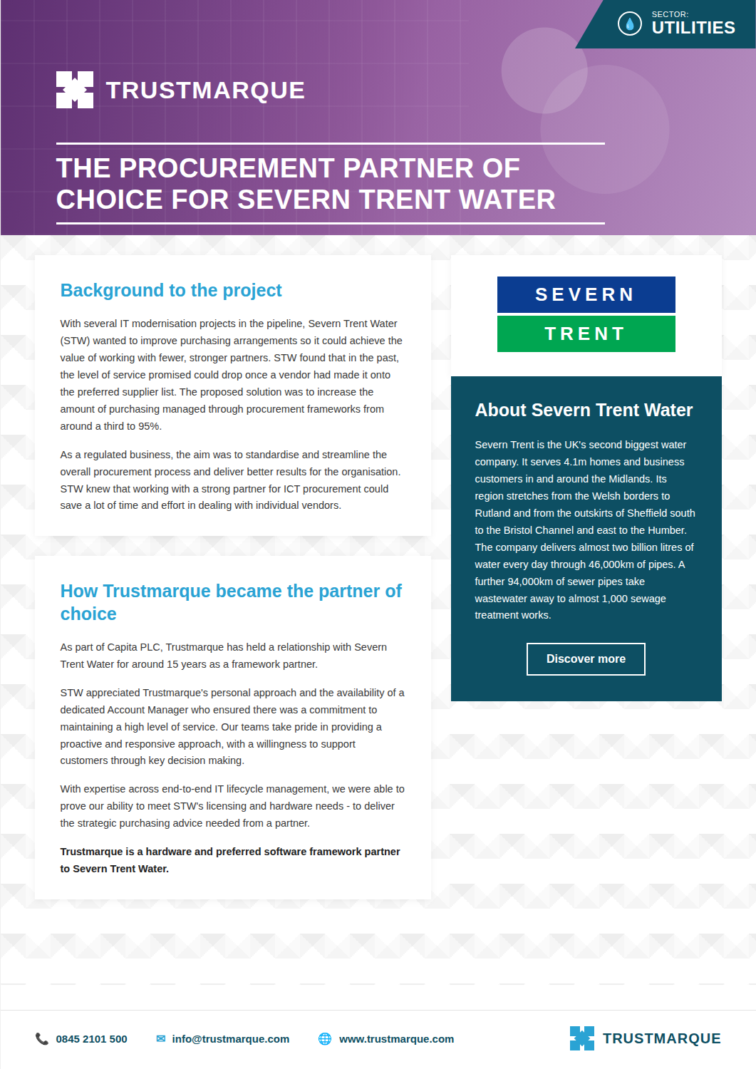💧
SECTOR: UTILITIES
TRUSTMARQUE
The Procurement Partner of
Choice for Severn Trent Water
Background to the project
With several IT modernisation projects in the pipeline, Severn Trent Water (STW) wanted to improve purchasing arrangements so it could achieve the value of working with fewer, stronger partners. STW found that in the past, the level of service promised could drop once a vendor had made it onto the preferred supplier list. The proposed solution was to increase the amount of purchasing managed through procurement frameworks from around a third to 95%.
As a regulated business, the aim was to standardise and streamline the overall procurement process and deliver better results for the organisation. STW knew that working with a strong partner for ICT procurement could save a lot of time and effort in dealing with individual vendors.
How Trustmarque became the partner of choice
As part of Capita PLC, Trustmarque has held a relationship with Severn Trent Water for around 15 years as a framework partner.
STW appreciated Trustmarque's personal approach and the availability of a dedicated Account Manager who ensured there was a commitment to maintaining a high level of service. Our teams take pride in providing a proactive and responsive approach, with a willingness to support customers through key decision making.
With expertise across end-to-end IT lifecycle management, we were able to prove our ability to meet STW's licensing and hardware needs - to deliver the strategic purchasing advice needed from a partner.
Trustmarque is a hardware and preferred software framework partner to Severn Trent Water.
SEVERN
TRENT
About Severn Trent Water
Severn Trent is the UK's second biggest water company. It serves 4.1m homes and business customers in and around the Midlands. Its region stretches from the Welsh borders to Rutland and from the outskirts of Sheffield south to the Bristol Channel and east to the Humber. The company delivers almost two billion litres of water every day through 46,000km of pipes. A further 94,000km of sewer pipes take wastewater away to almost 1,000 sewage treatment works.
Discover more
📞0845 2101 500
✉info@trustmarque.com
🌐www.trustmarque.com
TRUSTMARQUE